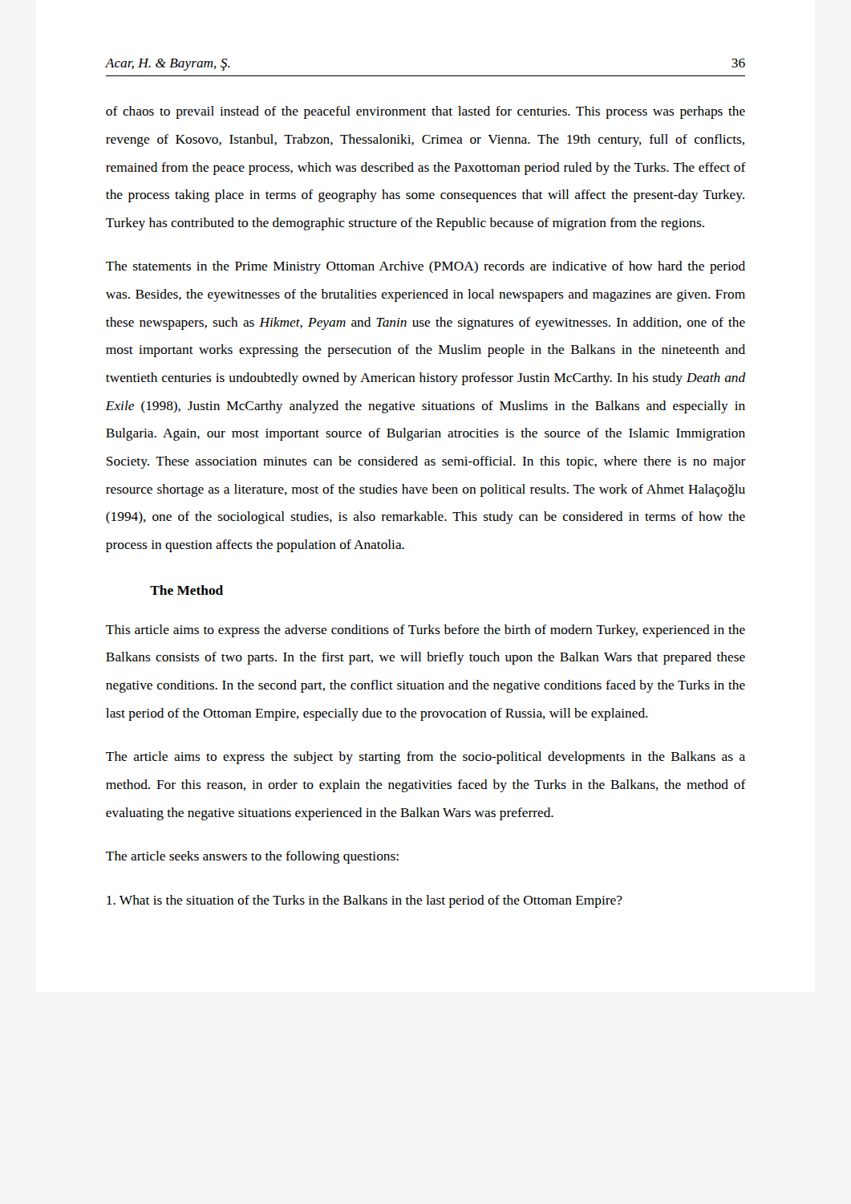Acar, H. & Bayram, Ş. 36
of chaos to prevail instead of the peaceful environment that lasted for centuries. This process was perhaps the revenge of Kosovo, Istanbul, Trabzon, Thessaloniki, Crimea or Vienna. The 19th century, full of conflicts, remained from the peace process, which was described as the Paxottoman period ruled by the Turks. The effect of the process taking place in terms of geography has some consequences that will affect the present-day Turkey. Turkey has contributed to the demographic structure of the Republic because of migration from the regions.
The statements in the Prime Ministry Ottoman Archive (PMOA) records are indicative of how hard the period was. Besides, the eyewitnesses of the brutalities experienced in local newspapers and magazines are given. From these newspapers, such as Hikmet, Peyam and Tanin use the signatures of eyewitnesses. In addition, one of the most important works expressing the persecution of the Muslim people in the Balkans in the nineteenth and twentieth centuries is undoubtedly owned by American history professor Justin McCarthy. In his study Death and Exile (1998), Justin McCarthy analyzed the negative situations of Muslims in the Balkans and especially in Bulgaria. Again, our most important source of Bulgarian atrocities is the source of the Islamic Immigration Society. These association minutes can be considered as semi-official. In this topic, where there is no major resource shortage as a literature, most of the studies have been on political results. The work of Ahmet Halaçoğlu (1994), one of the sociological studies, is also remarkable. This study can be considered in terms of how the process in question affects the population of Anatolia.
The Method
This article aims to express the adverse conditions of Turks before the birth of modern Turkey, experienced in the Balkans consists of two parts. In the first part, we will briefly touch upon the Balkan Wars that prepared these negative conditions. In the second part, the conflict situation and the negative conditions faced by the Turks in the last period of the Ottoman Empire, especially due to the provocation of Russia, will be explained.
The article aims to express the subject by starting from the socio-political developments in the Balkans as a method. For this reason, in order to explain the negativities faced by the Turks in the Balkans, the method of evaluating the negative situations experienced in the Balkan Wars was preferred.
The article seeks answers to the following questions:
1. What is the situation of the Turks in the Balkans in the last period of the Ottoman Empire?